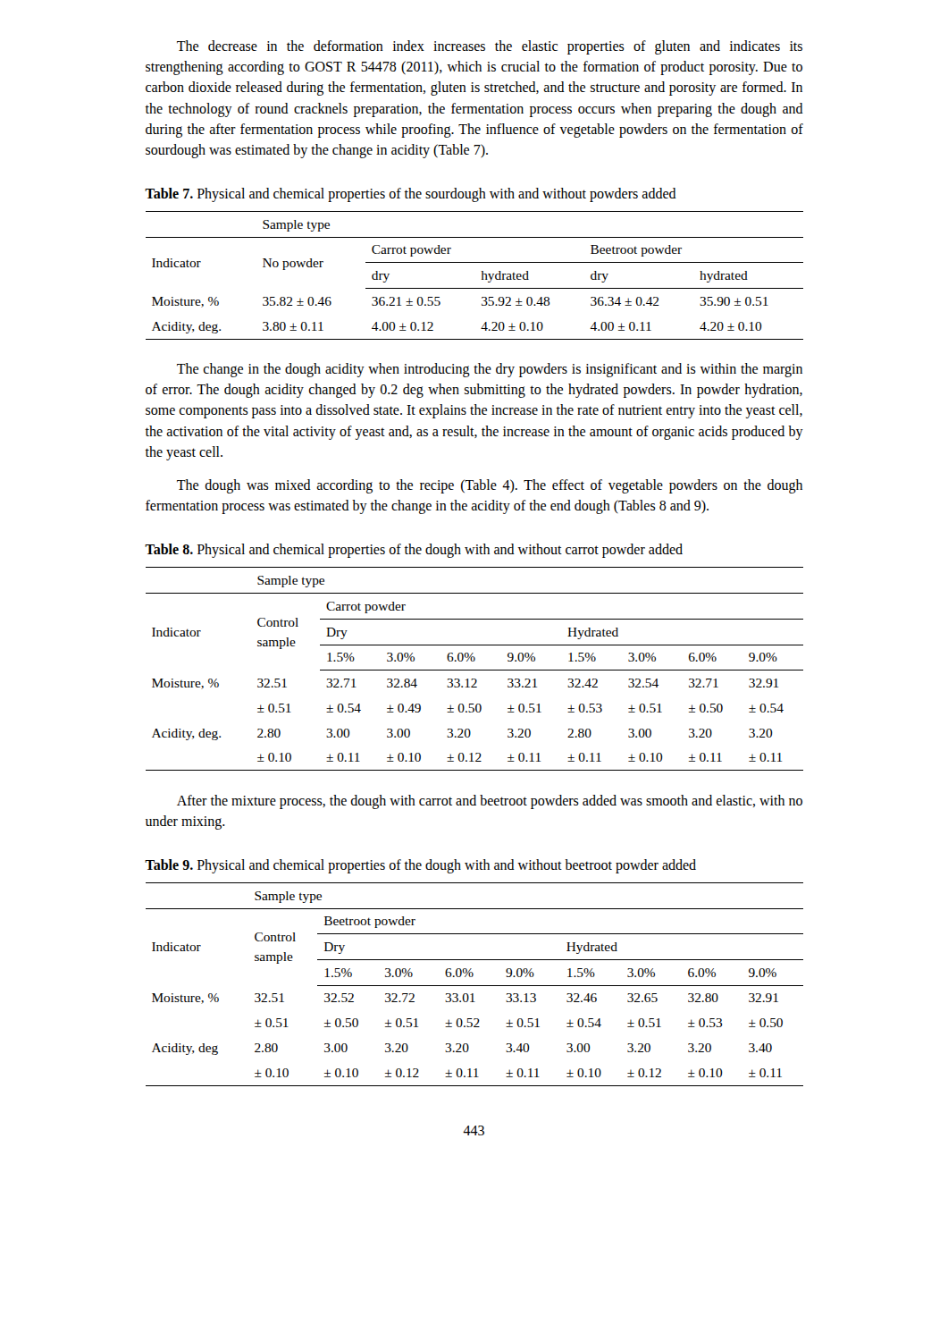The decrease in the deformation index increases the elastic properties of gluten and indicates its strengthening according to GOST R 54478 (2011), which is crucial to the formation of product porosity. Due to carbon dioxide released during the fermentation, gluten is stretched, and the structure and porosity are formed. In the technology of round cracknels preparation, the fermentation process occurs when preparing the dough and during the after fermentation process while proofing. The influence of vegetable powders on the fermentation of sourdough was estimated by the change in acidity (Table 7).
Table 7. Physical and chemical properties of the sourdough with and without powders added
| | Sample type |
| Indicator | No powder | Carrot powder | Beetroot powder |
| dry | hydrated | dry | hydrated |
| Moisture, % | 35.82 ± 0.46 | 36.21 ± 0.55 | 35.92 ± 0.48 | 36.34 ± 0.42 | 35.90 ± 0.51 |
| Acidity, deg. | 3.80 ± 0.11 | 4.00 ± 0.12 | 4.20 ± 0.10 | 4.00 ± 0.11 | 4.20 ± 0.10 |
The change in the dough acidity when introducing the dry powders is insignificant and is within the margin of error. The dough acidity changed by 0.2 deg when submitting to the hydrated powders. In powder hydration, some components pass into a dissolved state. It explains the increase in the rate of nutrient entry into the yeast cell, the activation of the vital activity of yeast and, as a result, the increase in the amount of organic acids produced by the yeast cell.
The dough was mixed according to the recipe (Table 4). The effect of vegetable powders on the dough fermentation process was estimated by the change in the acidity of the end dough (Tables 8 and 9).
Table 8. Physical and chemical properties of the dough with and without carrot powder added
| | Sample type |
| Indicator | Control sample | Carrot powder |
| Dry | Hydrated |
| 1.5% | 3.0% | 6.0% | 9.0% | 1.5% | 3.0% | 6.0% | 9.0% |
| Moisture, % | 32.51 | 32.71 | 32.84 | 33.12 | 33.21 | 32.42 | 32.54 | 32.71 | 32.91 |
| | ± 0.51 | ± 0.54 | ± 0.49 | ± 0.50 | ± 0.51 | ± 0.53 | ± 0.51 | ± 0.50 | ± 0.54 |
| Acidity, deg. | 2.80 | 3.00 | 3.00 | 3.20 | 3.20 | 2.80 | 3.00 | 3.20 | 3.20 |
| | ± 0.10 | ± 0.11 | ± 0.10 | ± 0.12 | ± 0.11 | ± 0.11 | ± 0.10 | ± 0.11 | ± 0.11 |
After the mixture process, the dough with carrot and beetroot powders added was smooth and elastic, with no under mixing.
Table 9. Physical and chemical properties of the dough with and without beetroot powder added
| | Sample type |
| Indicator | Control sample | Beetroot powder |
| Dry | Hydrated |
| 1.5% | 3.0% | 6.0% | 9.0% | 1.5% | 3.0% | 6.0% | 9.0% |
| Moisture, % | 32.51 | 32.52 | 32.72 | 33.01 | 33.13 | 32.46 | 32.65 | 32.80 | 32.91 |
| | ± 0.51 | ± 0.50 | ± 0.51 | ± 0.52 | ± 0.51 | ± 0.54 | ± 0.51 | ± 0.53 | ± 0.50 |
| Acidity, deg | 2.80 | 3.00 | 3.20 | 3.20 | 3.40 | 3.00 | 3.20 | 3.20 | 3.40 |
| | ± 0.10 | ± 0.10 | ± 0.12 | ± 0.11 | ± 0.11 | ± 0.10 | ± 0.12 | ± 0.10 | ± 0.11 |
443